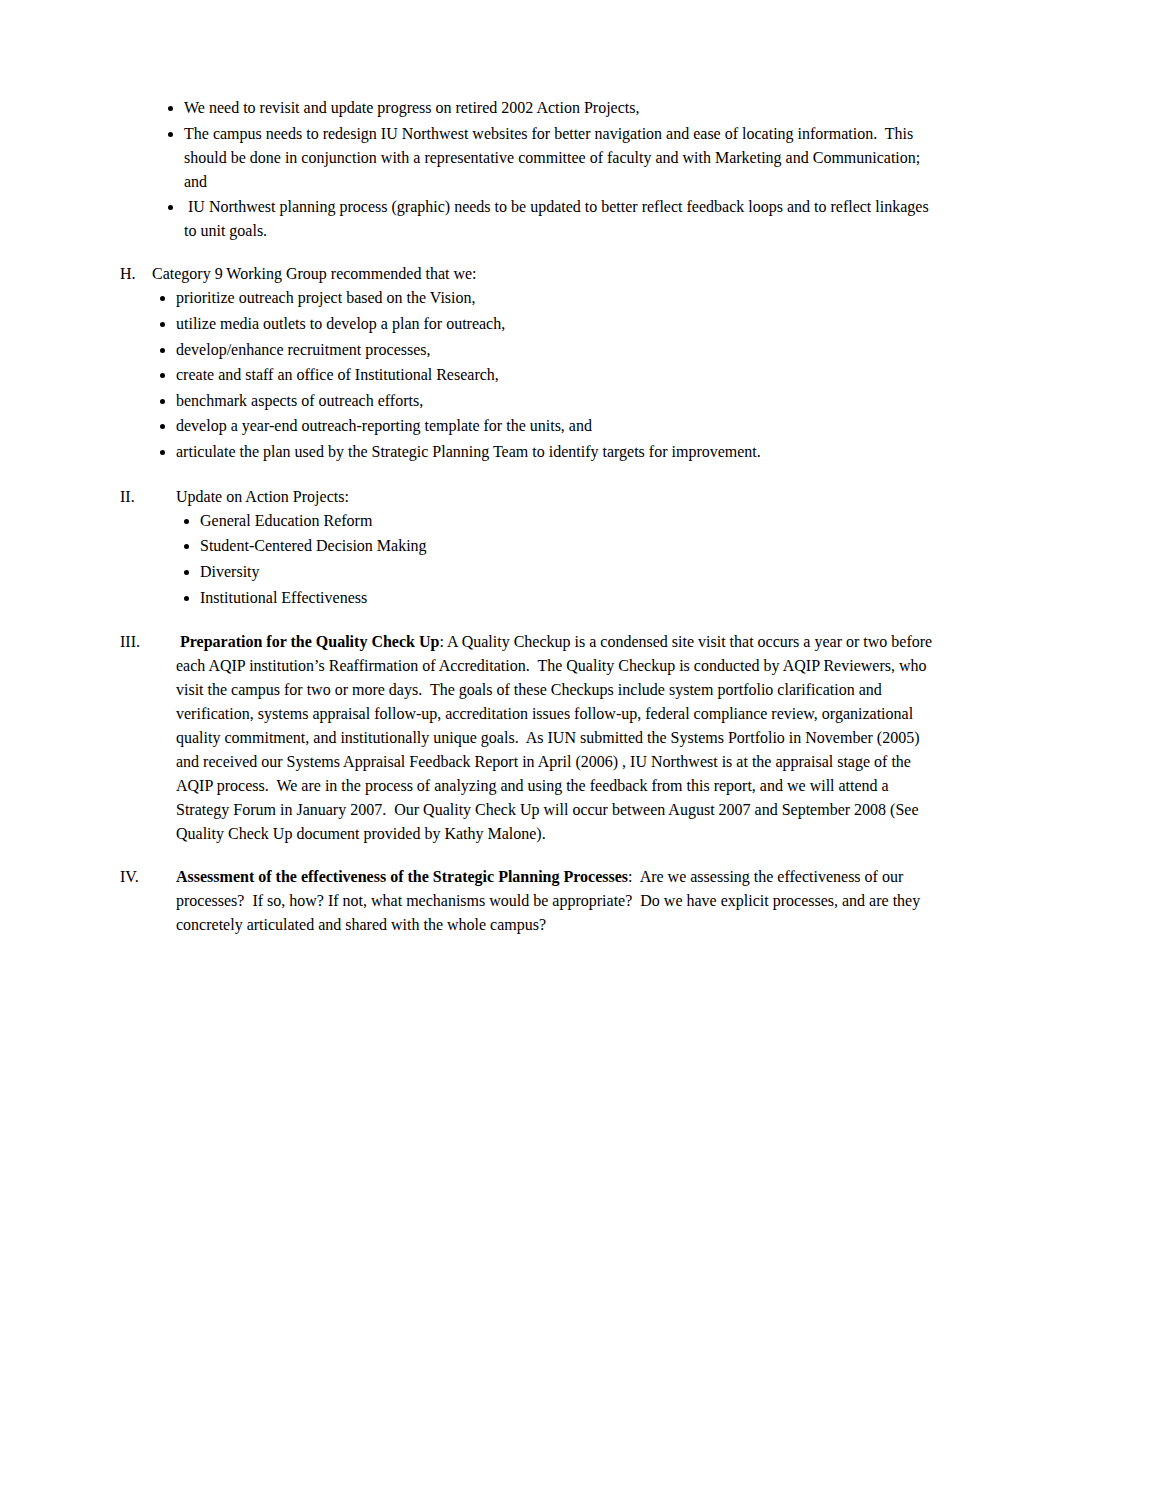We need to revisit and update progress on retired 2002 Action Projects,
The campus needs to redesign IU Northwest websites for better navigation and ease of locating information. This should be done in conjunction with a representative committee of faculty and with Marketing and Communication; and
IU Northwest planning process (graphic) needs to be updated to better reflect feedback loops and to reflect linkages to unit goals.
H.
Category 9 Working Group recommended that we:
prioritize outreach project based on the Vision,
utilize media outlets to develop a plan for outreach,
develop/enhance recruitment processes,
create and staff an office of Institutional Research,
benchmark aspects of outreach efforts,
develop a year-end outreach-reporting template for the units, and
articulate the plan used by the Strategic Planning Team to identify targets for improvement.
II.
Update on Action Projects:
General Education Reform
Student-Centered Decision Making
Diversity
Institutional Effectiveness
III.
Preparation for the Quality Check Up: A Quality Checkup is a condensed site visit that occurs a year or two before each AQIP institution’s Reaffirmation of Accreditation. The Quality Checkup is conducted by AQIP Reviewers, who visit the campus for two or more days. The goals of these Checkups include system portfolio clarification and verification, systems appraisal follow-up, accreditation issues follow-up, federal compliance review, organizational quality commitment, and institutionally unique goals. As IUN submitted the Systems Portfolio in November (2005) and received our Systems Appraisal Feedback Report in April (2006) , IU Northwest is at the appraisal stage of the AQIP process. We are in the process of analyzing and using the feedback from this report, and we will attend a Strategy Forum in January 2007. Our Quality Check Up will occur between August 2007 and September 2008 (See Quality Check Up document provided by Kathy Malone).
IV.
Assessment of the effectiveness of the Strategic Planning Processes: Are we assessing the effectiveness of our processes? If so, how? If not, what mechanisms would be appropriate? Do we have explicit processes, and are they concretely articulated and shared with the whole campus?